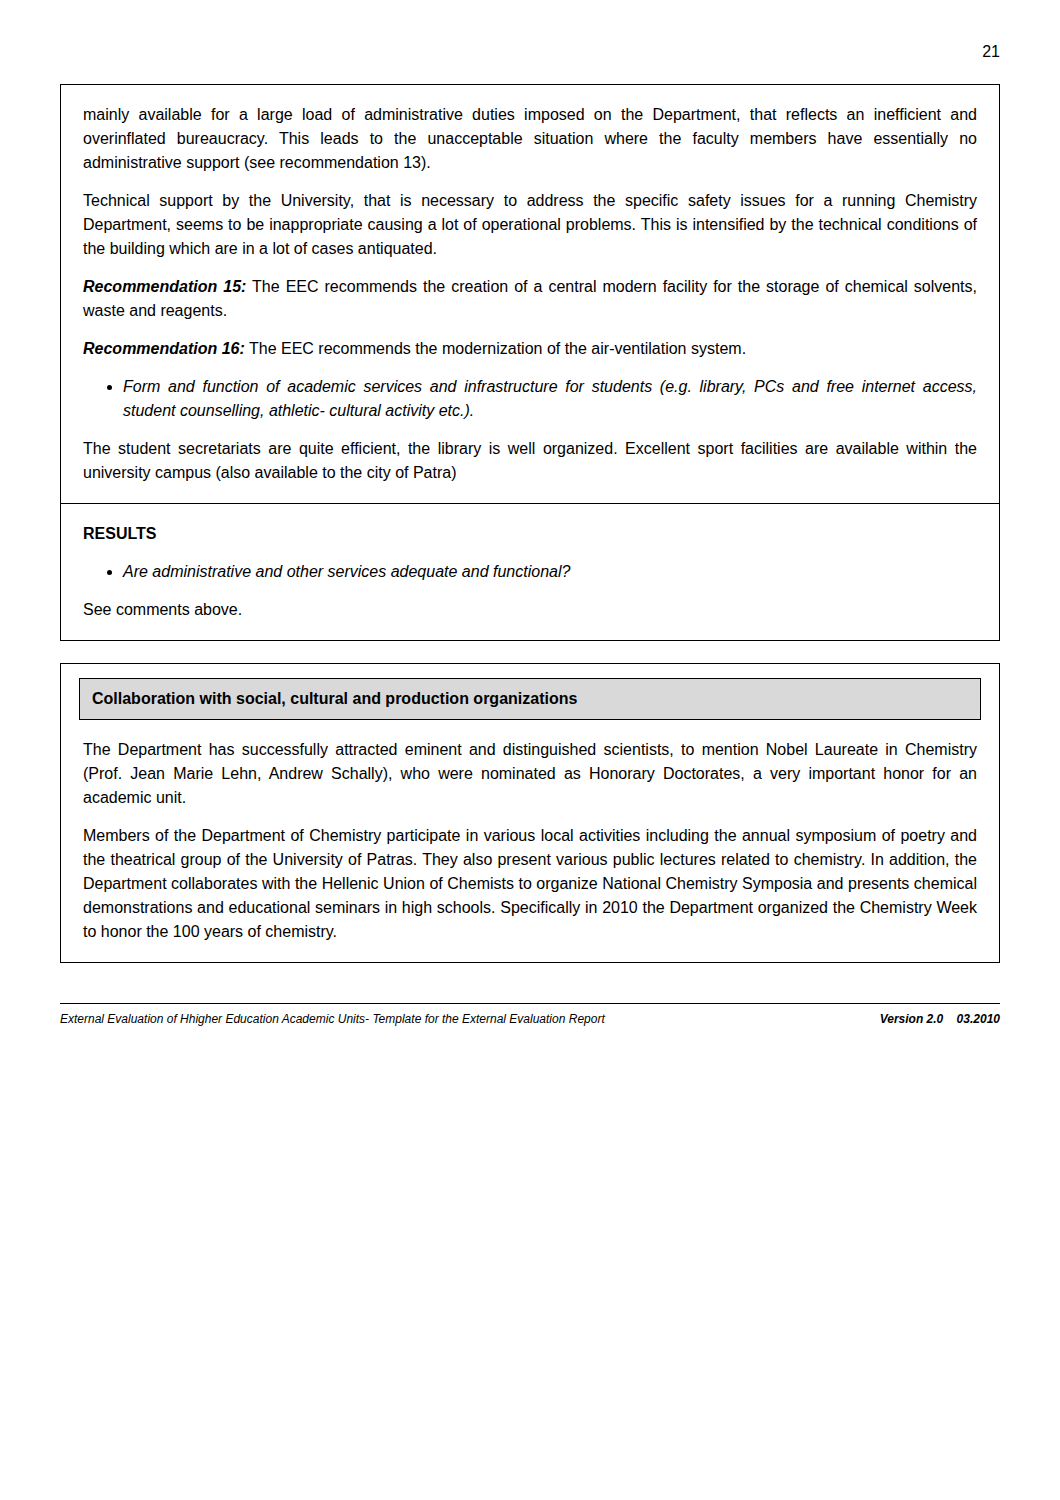21
mainly available for a large load of administrative duties imposed on the Department, that reflects an inefficient and overinflated bureaucracy. This leads to the unacceptable situation where the faculty members have essentially no administrative support (see recommendation 13).
Technical support by the University, that is necessary to address the specific safety issues for a running Chemistry Department, seems to be inappropriate causing a lot of operational problems. This is intensified by the technical conditions of the building which are in a lot of cases antiquated.
Recommendation 15: The EEC recommends the creation of a central modern facility for the storage of chemical solvents, waste and reagents.
Recommendation 16: The EEC recommends the modernization of the air-ventilation system.
Form and function of academic services and infrastructure for students (e.g. library, PCs and free internet access, student counselling, athletic- cultural activity etc.).
The student secretariats are quite efficient, the library is well organized. Excellent sport facilities are available within the university campus (also available to the city of Patra)
RESULTS
Are administrative and other services adequate and functional?
See comments above.
Collaboration with social, cultural and production organizations
The Department has successfully attracted eminent and distinguished scientists, to mention Nobel Laureate in Chemistry (Prof. Jean Marie Lehn, Andrew Schally), who were nominated as Honorary Doctorates, a very important honor for an academic unit.
Members of the Department of Chemistry participate in various local activities including the annual symposium of poetry and the theatrical group of the University of Patras. They also present various public lectures related to chemistry. In addition, the Department collaborates with the Hellenic Union of Chemists to organize National Chemistry Symposia and presents chemical demonstrations and educational seminars in high schools. Specifically in 2010 the Department organized the Chemistry Week to honor the 100 years of chemistry.
External Evaluation of Hhigher Education Academic Units- Template for the External Evaluation Report
Version 2.0 03.2010